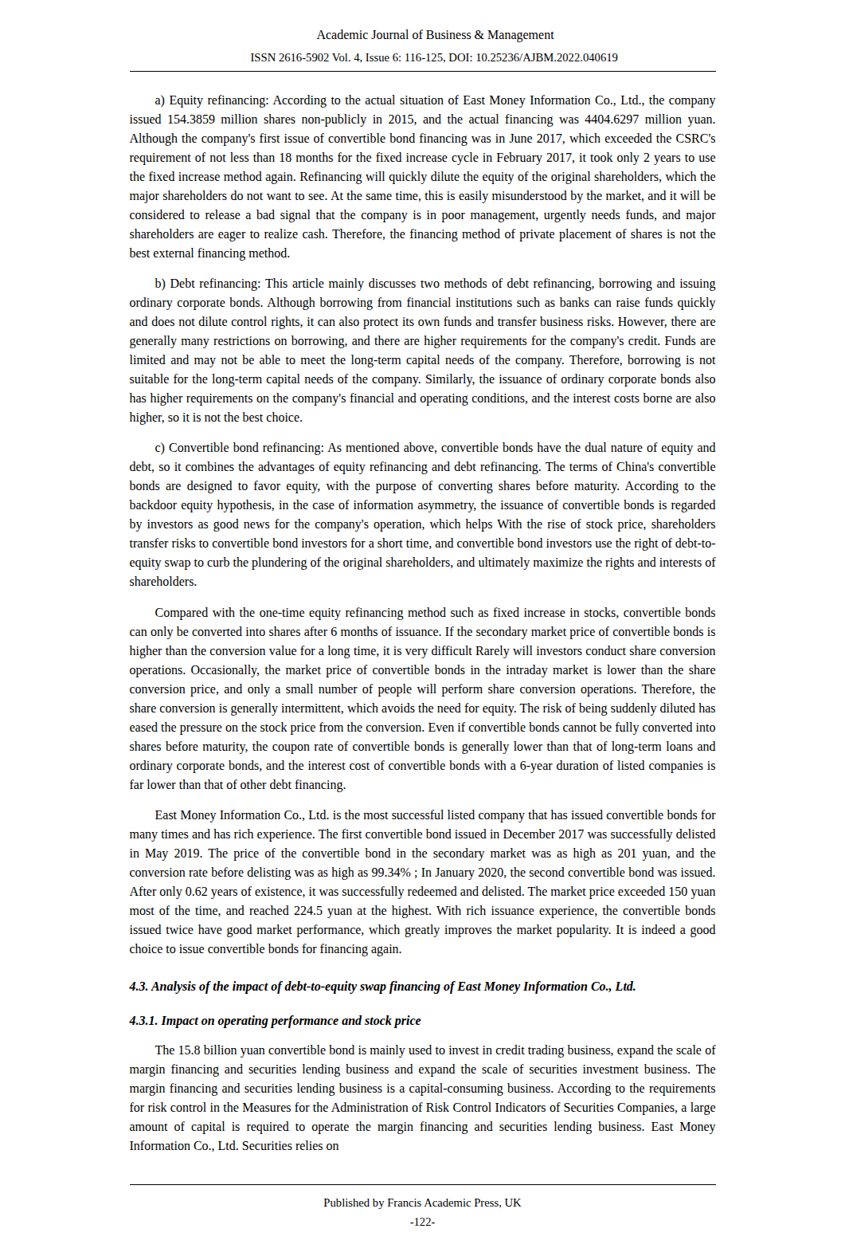Academic Journal of Business & Management
ISSN 2616-5902 Vol. 4, Issue 6: 116-125, DOI: 10.25236/AJBM.2022.040619
a) Equity refinancing: According to the actual situation of East Money Information Co., Ltd., the company issued 154.3859 million shares non-publicly in 2015, and the actual financing was 4404.6297 million yuan. Although the company's first issue of convertible bond financing was in June 2017, which exceeded the CSRC's requirement of not less than 18 months for the fixed increase cycle in February 2017, it took only 2 years to use the fixed increase method again. Refinancing will quickly dilute the equity of the original shareholders, which the major shareholders do not want to see. At the same time, this is easily misunderstood by the market, and it will be considered to release a bad signal that the company is in poor management, urgently needs funds, and major shareholders are eager to realize cash. Therefore, the financing method of private placement of shares is not the best external financing method.
b) Debt refinancing: This article mainly discusses two methods of debt refinancing, borrowing and issuing ordinary corporate bonds. Although borrowing from financial institutions such as banks can raise funds quickly and does not dilute control rights, it can also protect its own funds and transfer business risks. However, there are generally many restrictions on borrowing, and there are higher requirements for the company's credit. Funds are limited and may not be able to meet the long-term capital needs of the company. Therefore, borrowing is not suitable for the long-term capital needs of the company. Similarly, the issuance of ordinary corporate bonds also has higher requirements on the company's financial and operating conditions, and the interest costs borne are also higher, so it is not the best choice.
c) Convertible bond refinancing: As mentioned above, convertible bonds have the dual nature of equity and debt, so it combines the advantages of equity refinancing and debt refinancing. The terms of China's convertible bonds are designed to favor equity, with the purpose of converting shares before maturity. According to the backdoor equity hypothesis, in the case of information asymmetry, the issuance of convertible bonds is regarded by investors as good news for the company's operation, which helps With the rise of stock price, shareholders transfer risks to convertible bond investors for a short time, and convertible bond investors use the right of debt-to-equity swap to curb the plundering of the original shareholders, and ultimately maximize the rights and interests of shareholders.
Compared with the one-time equity refinancing method such as fixed increase in stocks, convertible bonds can only be converted into shares after 6 months of issuance. If the secondary market price of convertible bonds is higher than the conversion value for a long time, it is very difficult Rarely will investors conduct share conversion operations. Occasionally, the market price of convertible bonds in the intraday market is lower than the share conversion price, and only a small number of people will perform share conversion operations. Therefore, the share conversion is generally intermittent, which avoids the need for equity. The risk of being suddenly diluted has eased the pressure on the stock price from the conversion. Even if convertible bonds cannot be fully converted into shares before maturity, the coupon rate of convertible bonds is generally lower than that of long-term loans and ordinary corporate bonds, and the interest cost of convertible bonds with a 6-year duration of listed companies is far lower than that of other debt financing.
East Money Information Co., Ltd. is the most successful listed company that has issued convertible bonds for many times and has rich experience. The first convertible bond issued in December 2017 was successfully delisted in May 2019. The price of the convertible bond in the secondary market was as high as 201 yuan, and the conversion rate before delisting was as high as 99.34% ; In January 2020, the second convertible bond was issued. After only 0.62 years of existence, it was successfully redeemed and delisted. The market price exceeded 150 yuan most of the time, and reached 224.5 yuan at the highest. With rich issuance experience, the convertible bonds issued twice have good market performance, which greatly improves the market popularity. It is indeed a good choice to issue convertible bonds for financing again.
4.3. Analysis of the impact of debt-to-equity swap financing of East Money Information Co., Ltd.
4.3.1. Impact on operating performance and stock price
The 15.8 billion yuan convertible bond is mainly used to invest in credit trading business, expand the scale of margin financing and securities lending business and expand the scale of securities investment business. The margin financing and securities lending business is a capital-consuming business. According to the requirements for risk control in the Measures for the Administration of Risk Control Indicators of Securities Companies, a large amount of capital is required to operate the margin financing and securities lending business. East Money Information Co., Ltd. Securities relies on
Published by Francis Academic Press, UK
-122-